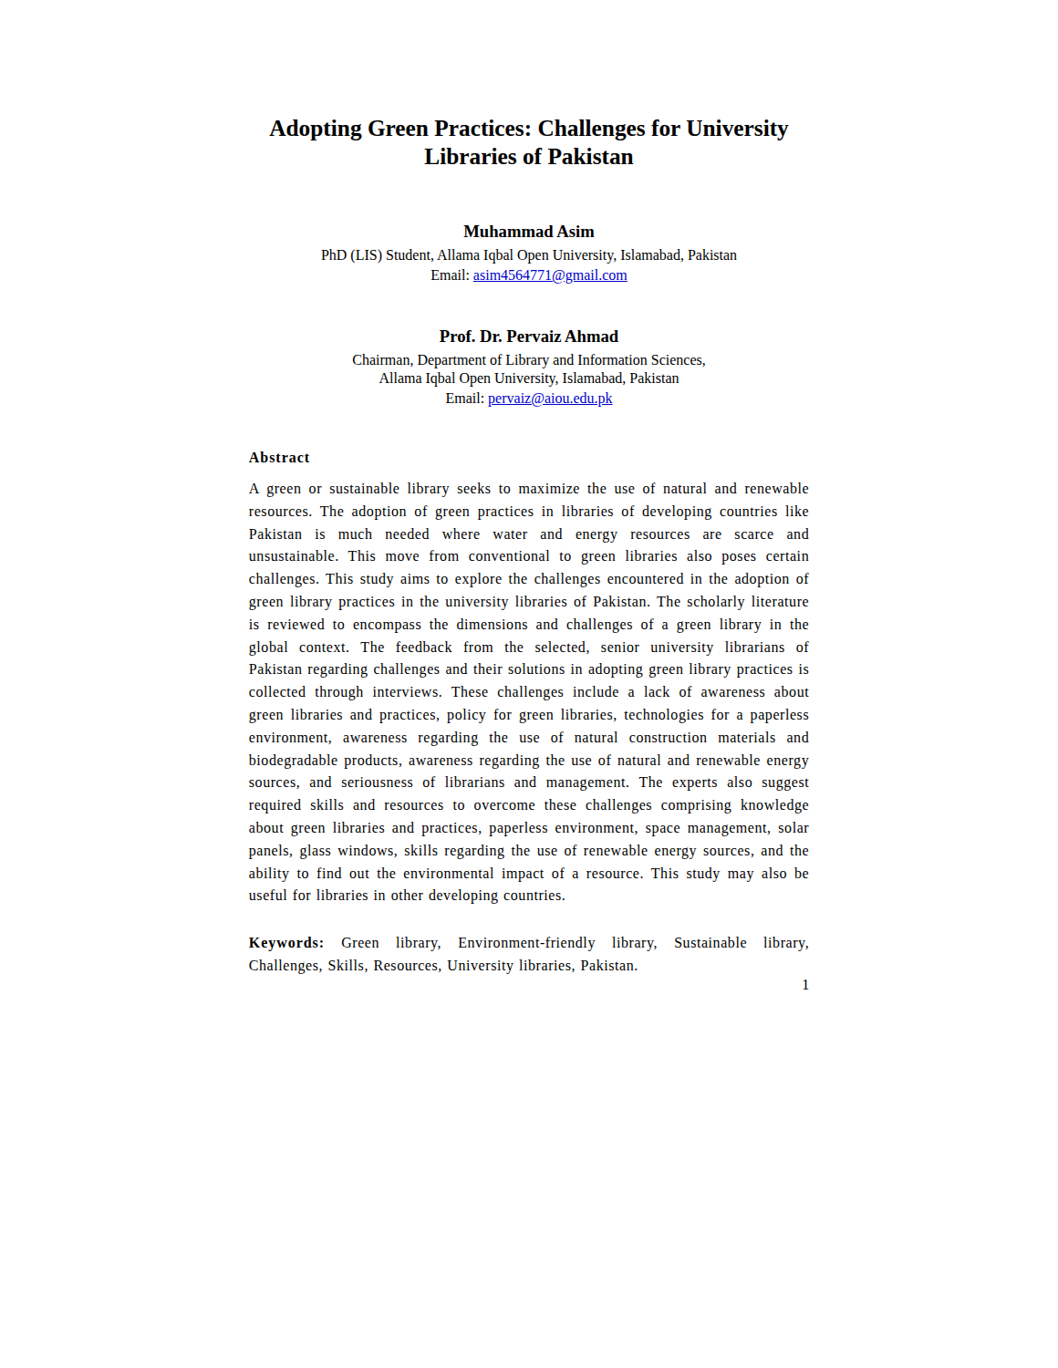Adopting Green Practices: Challenges for University
Libraries of Pakistan
Muhammad Asim
PhD (LIS) Student, Allama Iqbal Open University, Islamabad, Pakistan
Email: asim4564771@gmail.com
Prof. Dr. Pervaiz Ahmad
Chairman, Department of Library and Information Sciences,
Allama Iqbal Open University, Islamabad, Pakistan
Email: pervaiz@aiou.edu.pk
Abstract
A green or sustainable library seeks to maximize the use of natural and renewable resources. The adoption of green practices in libraries of developing countries like Pakistan is much needed where water and energy resources are scarce and unsustainable. This move from conventional to green libraries also poses certain challenges. This study aims to explore the challenges encountered in the adoption of green library practices in the university libraries of Pakistan. The scholarly literature is reviewed to encompass the dimensions and challenges of a green library in the global context. The feedback from the selected, senior university librarians of Pakistan regarding challenges and their solutions in adopting green library practices is collected through interviews. These challenges include a lack of awareness about green libraries and practices, policy for green libraries, technologies for a paperless environment, awareness regarding the use of natural construction materials and biodegradable products, awareness regarding the use of natural and renewable energy sources, and seriousness of librarians and management. The experts also suggest required skills and resources to overcome these challenges comprising knowledge about green libraries and practices, paperless environment, space management, solar panels, glass windows, skills regarding the use of renewable energy sources, and the ability to find out the environmental impact of a resource. This study may also be useful for libraries in other developing countries.
Keywords: Green library, Environment-friendly library, Sustainable library, Challenges, Skills, Resources, University libraries, Pakistan.
1